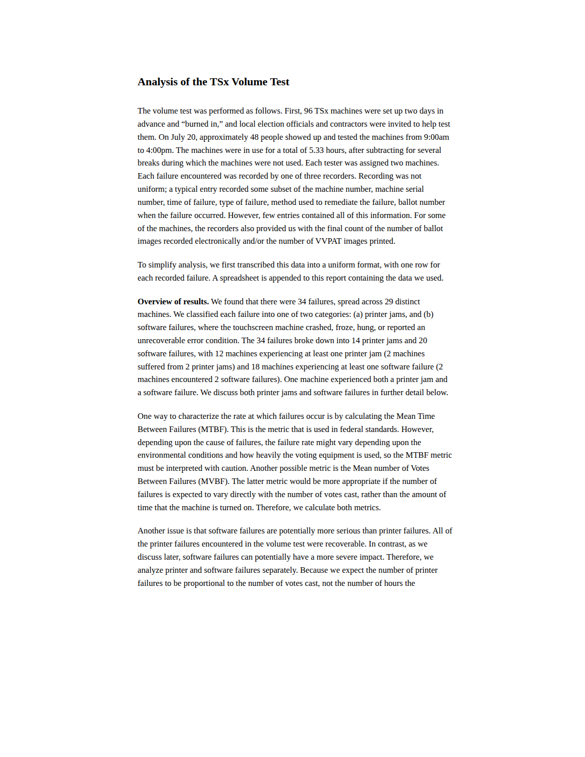Analysis of the TSx Volume Test
The volume test was performed as follows. First, 96 TSx machines were set up two days in advance and “burned in,” and local election officials and contractors were invited to help test them. On July 20, approximately 48 people showed up and tested the machines from 9:00am to 4:00pm. The machines were in use for a total of 5.33 hours, after subtracting for several breaks during which the machines were not used. Each tester was assigned two machines. Each failure encountered was recorded by one of three recorders. Recording was not uniform; a typical entry recorded some subset of the machine number, machine serial number, time of failure, type of failure, method used to remediate the failure, ballot number when the failure occurred. However, few entries contained all of this information. For some of the machines, the recorders also provided us with the final count of the number of ballot images recorded electronically and/or the number of VVPAT images printed.
To simplify analysis, we first transcribed this data into a uniform format, with one row for each recorded failure. A spreadsheet is appended to this report containing the data we used.
Overview of results. We found that there were 34 failures, spread across 29 distinct machines. We classified each failure into one of two categories: (a) printer jams, and (b) software failures, where the touchscreen machine crashed, froze, hung, or reported an unrecoverable error condition. The 34 failures broke down into 14 printer jams and 20 software failures, with 12 machines experiencing at least one printer jam (2 machines suffered from 2 printer jams) and 18 machines experiencing at least one software failure (2 machines encountered 2 software failures). One machine experienced both a printer jam and a software failure. We discuss both printer jams and software failures in further detail below.
One way to characterize the rate at which failures occur is by calculating the Mean Time Between Failures (MTBF). This is the metric that is used in federal standards. However, depending upon the cause of failures, the failure rate might vary depending upon the environmental conditions and how heavily the voting equipment is used, so the MTBF metric must be interpreted with caution. Another possible metric is the Mean number of Votes Between Failures (MVBF). The latter metric would be more appropriate if the number of failures is expected to vary directly with the number of votes cast, rather than the amount of time that the machine is turned on. Therefore, we calculate both metrics.
Another issue is that software failures are potentially more serious than printer failures. All of the printer failures encountered in the volume test were recoverable. In contrast, as we discuss later, software failures can potentially have a more severe impact. Therefore, we analyze printer and software failures separately. Because we expect the number of printer failures to be proportional to the number of votes cast, not the number of hours the